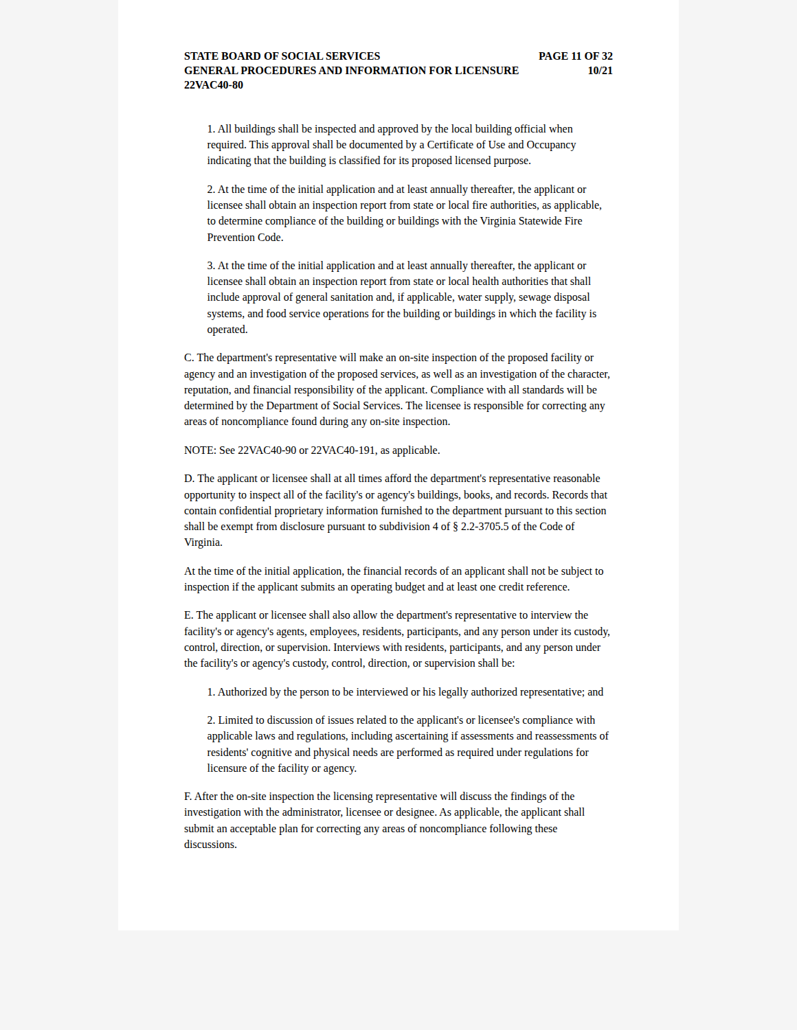| State Board of Social Services | Page 11 of 32 |
| General Procedures and Information for Licensure | 10/21 |
| 22VAC40-80 | |
1. All buildings shall be inspected and approved by the local building official when required. This approval shall be documented by a Certificate of Use and Occupancy indicating that the building is classified for its proposed licensed purpose.
2. At the time of the initial application and at least annually thereafter, the applicant or licensee shall obtain an inspection report from state or local fire authorities, as applicable, to determine compliance of the building or buildings with the Virginia Statewide Fire Prevention Code.
3. At the time of the initial application and at least annually thereafter, the applicant or licensee shall obtain an inspection report from state or local health authorities that shall include approval of general sanitation and, if applicable, water supply, sewage disposal systems, and food service operations for the building or buildings in which the facility is operated.
C. The department's representative will make an on-site inspection of the proposed facility or agency and an investigation of the proposed services, as well as an investigation of the character, reputation, and financial responsibility of the applicant. Compliance with all standards will be determined by the Department of Social Services. The licensee is responsible for correcting any areas of noncompliance found during any on-site inspection.
NOTE: See 22VAC40-90 or 22VAC40-191, as applicable.
D. The applicant or licensee shall at all times afford the department's representative reasonable opportunity to inspect all of the facility's or agency's buildings, books, and records. Records that contain confidential proprietary information furnished to the department pursuant to this section shall be exempt from disclosure pursuant to subdivision 4 of § 2.2-3705.5 of the Code of Virginia.
At the time of the initial application, the financial records of an applicant shall not be subject to inspection if the applicant submits an operating budget and at least one credit reference.
E. The applicant or licensee shall also allow the department's representative to interview the facility's or agency's agents, employees, residents, participants, and any person under its custody, control, direction, or supervision. Interviews with residents, participants, and any person under the facility's or agency's custody, control, direction, or supervision shall be:
1. Authorized by the person to be interviewed or his legally authorized representative; and
2. Limited to discussion of issues related to the applicant's or licensee's compliance with applicable laws and regulations, including ascertaining if assessments and reassessments of residents' cognitive and physical needs are performed as required under regulations for licensure of the facility or agency.
F. After the on-site inspection the licensing representative will discuss the findings of the investigation with the administrator, licensee or designee. As applicable, the applicant shall submit an acceptable plan for correcting any areas of noncompliance following these discussions.